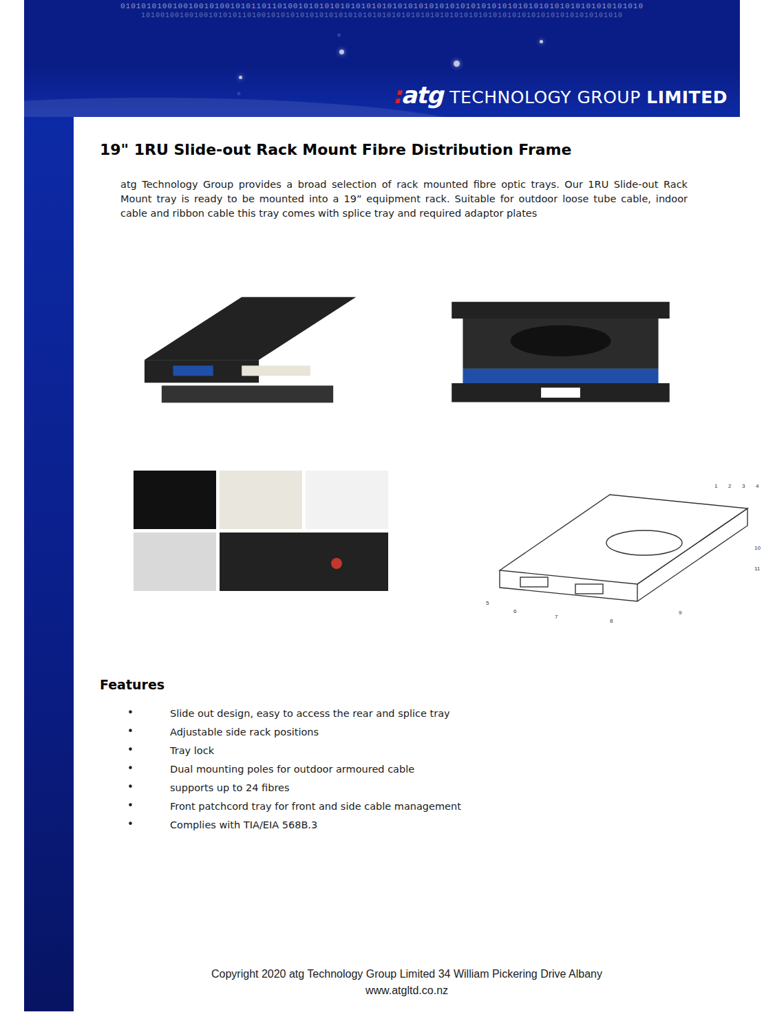0101010100100100101001010110110100101010101010101010101010101010101010101010101010101010101010101010
1010010010010010101011010010101010101010101010101010101010101010101010101010101010101010101010101010
: atg Technology Group Limited
19" 1RU Slide-out Rack Mount Fibre Distribution Frame
atg Technology Group provides a broad selection of rack mounted fibre optic trays. Our 1RU Slide-out Rack Mount tray is ready to be mounted into a 19” equipment rack. Suitable for outdoor loose tube cable, indoor cable and ribbon cable this tray comes with splice tray and required adaptor plates
Features
Slide out design, easy to access the rear and splice tray
Adjustable side rack positions
Tray lock
Dual mounting poles for outdoor armoured cable
supports up to 24 fibres
Front patchcord tray for front and side cable management
Complies with TIA/EIA 568B.3
Copyright 2020 atg Technology Group Limited 34 William Pickering Drive Albany
www.atgltd.co.nz